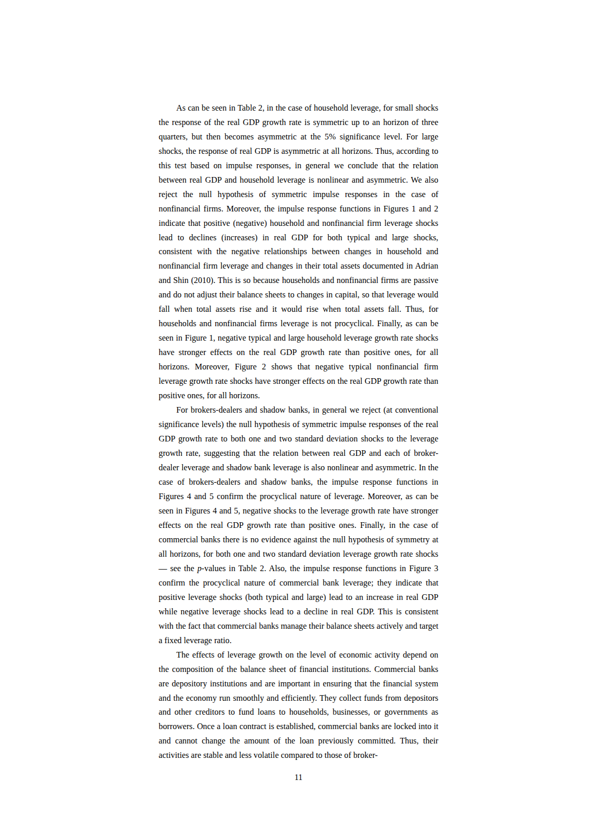As can be seen in Table 2, in the case of household leverage, for small shocks the response of the real GDP growth rate is symmetric up to an horizon of three quarters, but then becomes asymmetric at the 5% significance level. For large shocks, the response of real GDP is asymmetric at all horizons. Thus, according to this test based on impulse responses, in general we conclude that the relation between real GDP and household leverage is nonlinear and asymmetric. We also reject the null hypothesis of symmetric impulse responses in the case of nonfinancial firms. Moreover, the impulse response functions in Figures 1 and 2 indicate that positive (negative) household and nonfinancial firm leverage shocks lead to declines (increases) in real GDP for both typical and large shocks, consistent with the negative relationships between changes in household and nonfinancial firm leverage and changes in their total assets documented in Adrian and Shin (2010). This is so because households and nonfinancial firms are passive and do not adjust their balance sheets to changes in capital, so that leverage would fall when total assets rise and it would rise when total assets fall. Thus, for households and nonfinancial firms leverage is not procyclical. Finally, as can be seen in Figure 1, negative typical and large household leverage growth rate shocks have stronger effects on the real GDP growth rate than positive ones, for all horizons. Moreover, Figure 2 shows that negative typical nonfinancial firm leverage growth rate shocks have stronger effects on the real GDP growth rate than positive ones, for all horizons.
For brokers-dealers and shadow banks, in general we reject (at conventional significance levels) the null hypothesis of symmetric impulse responses of the real GDP growth rate to both one and two standard deviation shocks to the leverage growth rate, suggesting that the relation between real GDP and each of broker-dealer leverage and shadow bank leverage is also nonlinear and asymmetric. In the case of brokers-dealers and shadow banks, the impulse response functions in Figures 4 and 5 confirm the procyclical nature of leverage. Moreover, as can be seen in Figures 4 and 5, negative shocks to the leverage growth rate have stronger effects on the real GDP growth rate than positive ones. Finally, in the case of commercial banks there is no evidence against the null hypothesis of symmetry at all horizons, for both one and two standard deviation leverage growth rate shocks — see the p-values in Table 2. Also, the impulse response functions in Figure 3 confirm the procyclical nature of commercial bank leverage; they indicate that positive leverage shocks (both typical and large) lead to an increase in real GDP while negative leverage shocks lead to a decline in real GDP. This is consistent with the fact that commercial banks manage their balance sheets actively and target a fixed leverage ratio.
The effects of leverage growth on the level of economic activity depend on the composition of the balance sheet of financial institutions. Commercial banks are depository institutions and are important in ensuring that the financial system and the economy run smoothly and efficiently. They collect funds from depositors and other creditors to fund loans to households, businesses, or governments as borrowers. Once a loan contract is established, commercial banks are locked into it and cannot change the amount of the loan previously committed. Thus, their activities are stable and less volatile compared to those of broker-
11